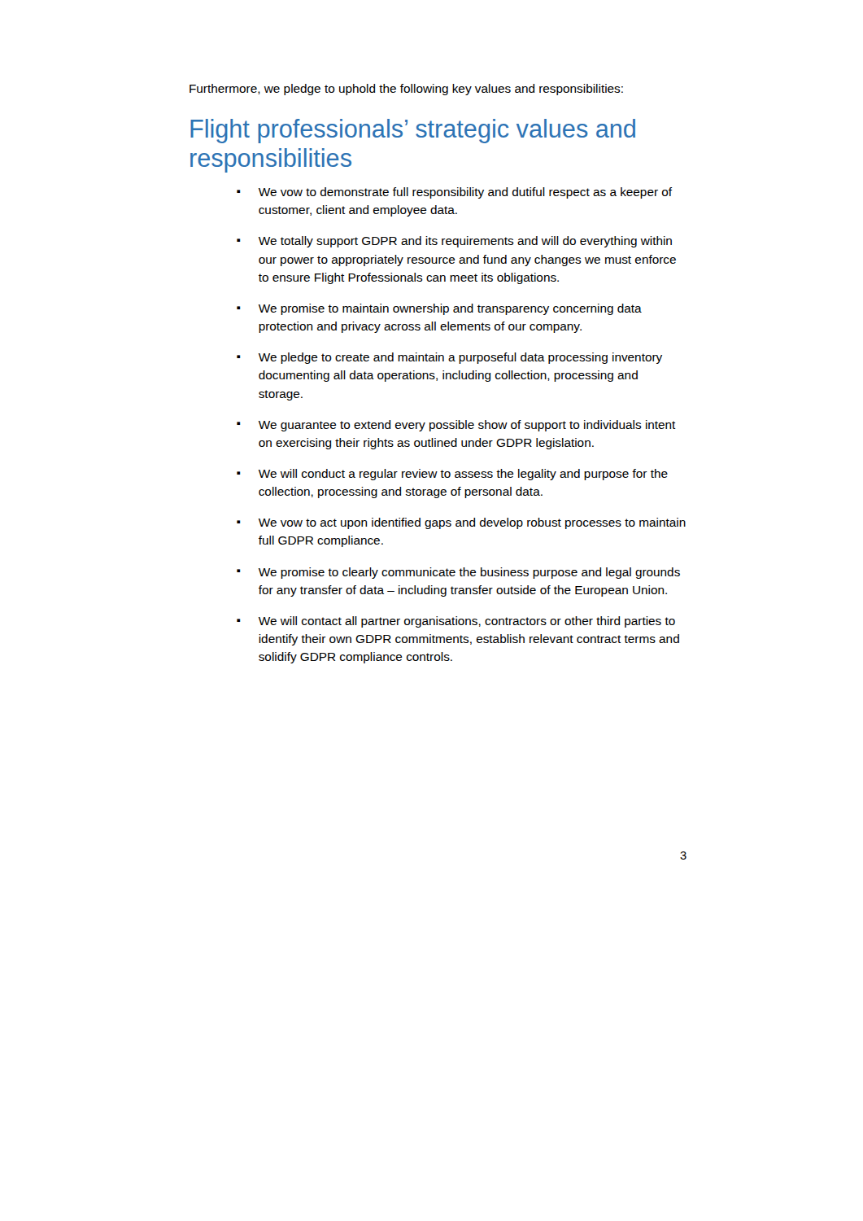Furthermore, we pledge to uphold the following key values and responsibilities:
Flight professionals’ strategic values and responsibilities
We vow to demonstrate full responsibility and dutiful respect as a keeper of customer, client and employee data.
We totally support GDPR and its requirements and will do everything within our power to appropriately resource and fund any changes we must enforce to ensure Flight Professionals can meet its obligations.
We promise to maintain ownership and transparency concerning data protection and privacy across all elements of our company.
We pledge to create and maintain a purposeful data processing inventory documenting all data operations, including collection, processing and storage.
We guarantee to extend every possible show of support to individuals intent on exercising their rights as outlined under GDPR legislation.
We will conduct a regular review to assess the legality and purpose for the collection, processing and storage of personal data.
We vow to act upon identified gaps and develop robust processes to maintain full GDPR compliance.
We promise to clearly communicate the business purpose and legal grounds for any transfer of data – including transfer outside of the European Union.
We will contact all partner organisations, contractors or other third parties to identify their own GDPR commitments, establish relevant contract terms and solidify GDPR compliance controls.
3